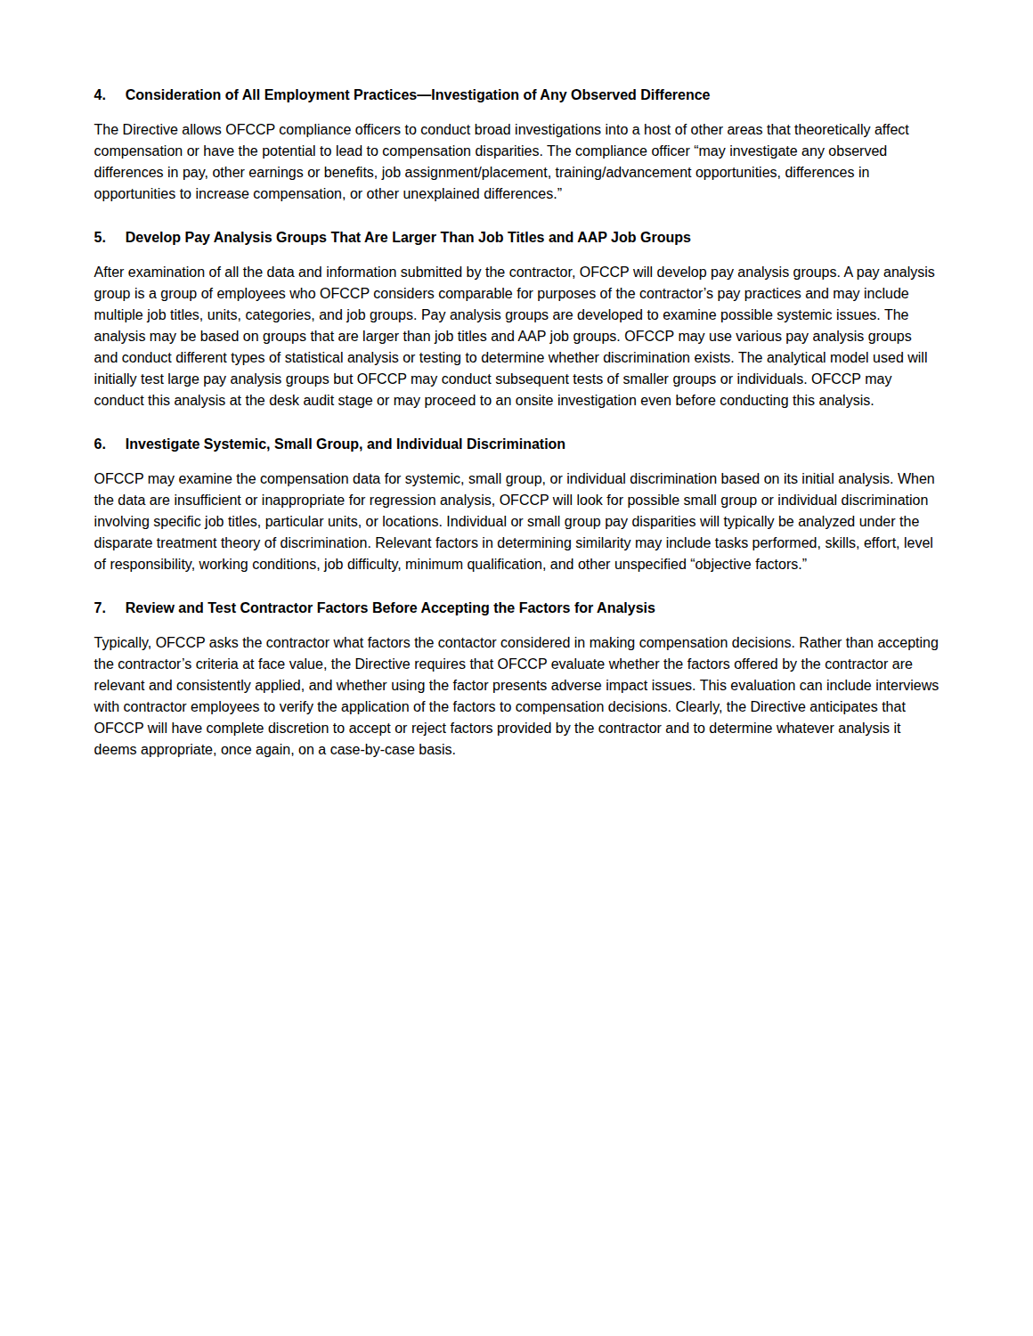4. Consideration of All Employment Practices—Investigation of Any Observed Difference
The Directive allows OFCCP compliance officers to conduct broad investigations into a host of other areas that theoretically affect compensation or have the potential to lead to compensation disparities. The compliance officer “may investigate any observed differences in pay, other earnings or benefits, job assignment/placement, training/advancement opportunities, differences in opportunities to increase compensation, or other unexplained differences.”
5. Develop Pay Analysis Groups That Are Larger Than Job Titles and AAP Job Groups
After examination of all the data and information submitted by the contractor, OFCCP will develop pay analysis groups. A pay analysis group is a group of employees who OFCCP considers comparable for purposes of the contractor’s pay practices and may include multiple job titles, units, categories, and job groups. Pay analysis groups are developed to examine possible systemic issues. The analysis may be based on groups that are larger than job titles and AAP job groups. OFCCP may use various pay analysis groups and conduct different types of statistical analysis or testing to determine whether discrimination exists. The analytical model used will initially test large pay analysis groups but OFCCP may conduct subsequent tests of smaller groups or individuals. OFCCP may conduct this analysis at the desk audit stage or may proceed to an onsite investigation even before conducting this analysis.
6. Investigate Systemic, Small Group, and Individual Discrimination
OFCCP may examine the compensation data for systemic, small group, or individual discrimination based on its initial analysis. When the data are insufficient or inappropriate for regression analysis, OFCCP will look for possible small group or individual discrimination involving specific job titles, particular units, or locations. Individual or small group pay disparities will typically be analyzed under the disparate treatment theory of discrimination. Relevant factors in determining similarity may include tasks performed, skills, effort, level of responsibility, working conditions, job difficulty, minimum qualification, and other unspecified “objective factors.”
7. Review and Test Contractor Factors Before Accepting the Factors for Analysis
Typically, OFCCP asks the contractor what factors the contactor considered in making compensation decisions. Rather than accepting the contractor’s criteria at face value, the Directive requires that OFCCP evaluate whether the factors offered by the contractor are relevant and consistently applied, and whether using the factor presents adverse impact issues. This evaluation can include interviews with contractor employees to verify the application of the factors to compensation decisions. Clearly, the Directive anticipates that OFCCP will have complete discretion to accept or reject factors provided by the contractor and to determine whatever analysis it deems appropriate, once again, on a case-by-case basis.